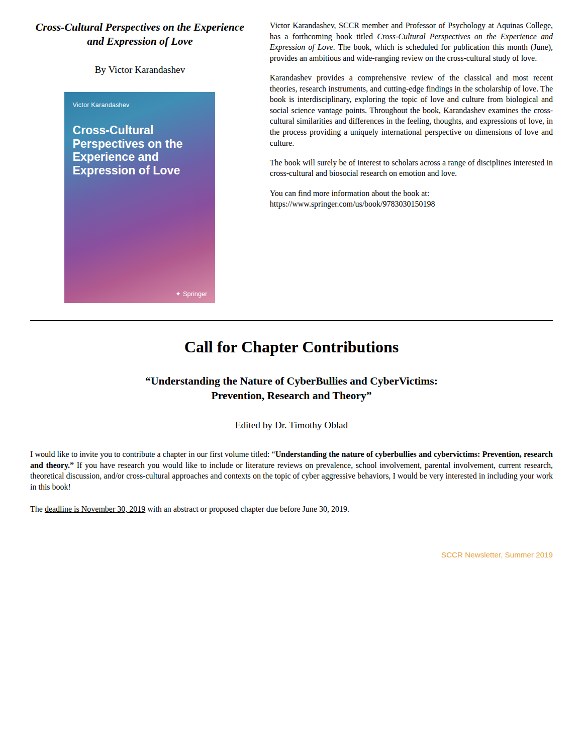Cross-Cultural Perspectives on the Experience and Expression of Love
By Victor Karandashev
Victor Karandashev
Cross-Cultural Perspectives on the Experience and Expression of Love
✦Springer
Victor Karandashev, SCCR member and Professor of Psychology at Aquinas College, has a forthcoming book titled Cross-Cultural Perspectives on the Experience and Expression of Love. The book, which is scheduled for publication this month (June), provides an ambitious and wide-ranging review on the cross-cultural study of love.
Karandashev provides a comprehensive review of the classical and most recent theories, research instruments, and cutting-edge findings in the scholarship of love. The book is interdisciplinary, exploring the topic of love and culture from biological and social science vantage points. Throughout the book, Karandashev examines the cross-cultural similarities and differences in the feeling, thoughts, and expressions of love, in the process providing a uniquely international perspective on dimensions of love and culture.
The book will surely be of interest to scholars across a range of disciplines interested in cross-cultural and biosocial research on emotion and love.
You can find more information about the book at:
https://www.springer.com/us/book/9783030150198
Call for Chapter Contributions
“Understanding the Nature of CyberBullies and CyberVictims:
Prevention, Research and Theory”
Edited by Dr. Timothy Oblad
I would like to invite you to contribute a chapter in our first volume titled: “Understanding the nature of cyberbullies and cybervictims: Prevention, research and theory.” If you have research you would like to include or literature reviews on prevalence, school involvement, parental involvement, current research, theoretical discussion, and/or cross-cultural approaches and contexts on the topic of cyber aggressive behaviors, I would be very interested in including your work in this book!
The deadline is November 30, 2019 with an abstract or proposed chapter due before June 30, 2019.
SCCR Newsletter, Summer 2019